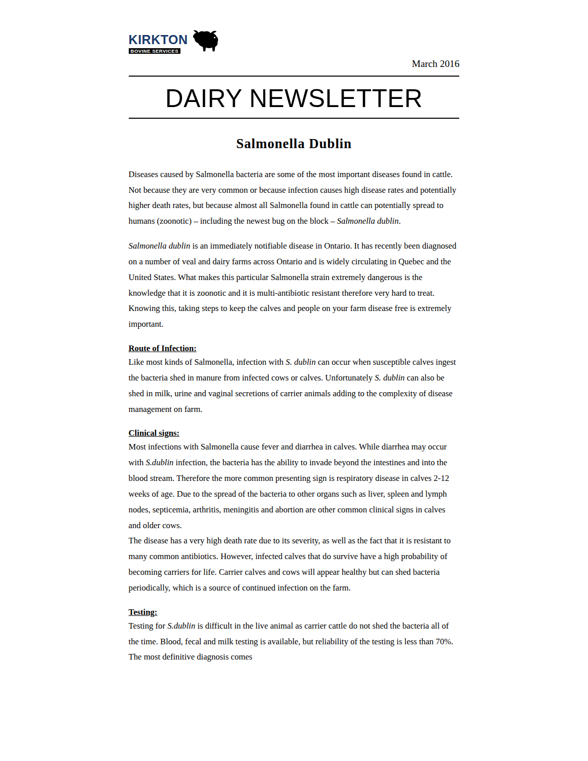KIRKTON BOVINE SERVICES
March 2016
DAIRY NEWSLETTER
Salmonella Dublin
Diseases caused by Salmonella bacteria are some of the most important diseases found in cattle. Not because they are very common or because infection causes high disease rates and potentially higher death rates, but because almost all Salmonella found in cattle can potentially spread to humans (zoonotic) – including the newest bug on the block – Salmonella dublin.
Salmonella dublin is an immediately notifiable disease in Ontario. It has recently been diagnosed on a number of veal and dairy farms across Ontario and is widely circulating in Quebec and the United States. What makes this particular Salmonella strain extremely dangerous is the knowledge that it is zoonotic and it is multi-antibiotic resistant therefore very hard to treat. Knowing this, taking steps to keep the calves and people on your farm disease free is extremely important.
Route of Infection:
Like most kinds of Salmonella, infection with S. dublin can occur when susceptible calves ingest the bacteria shed in manure from infected cows or calves. Unfortunately S. dublin can also be shed in milk, urine and vaginal secretions of carrier animals adding to the complexity of disease management on farm.
Clinical signs:
Most infections with Salmonella cause fever and diarrhea in calves. While diarrhea may occur with S.dublin infection, the bacteria has the ability to invade beyond the intestines and into the blood stream. Therefore the more common presenting sign is respiratory disease in calves 2-12 weeks of age. Due to the spread of the bacteria to other organs such as liver, spleen and lymph nodes, septicemia, arthritis, meningitis and abortion are other common clinical signs in calves and older cows.
The disease has a very high death rate due to its severity, as well as the fact that it is resistant to many common antibiotics. However, infected calves that do survive have a high probability of becoming carriers for life. Carrier calves and cows will appear healthy but can shed bacteria periodically, which is a source of continued infection on the farm.
Testing:
Testing for S.dublin is difficult in the live animal as carrier cattle do not shed the bacteria all of the time. Blood, fecal and milk testing is available, but reliability of the testing is less than 70%. The most definitive diagnosis comes